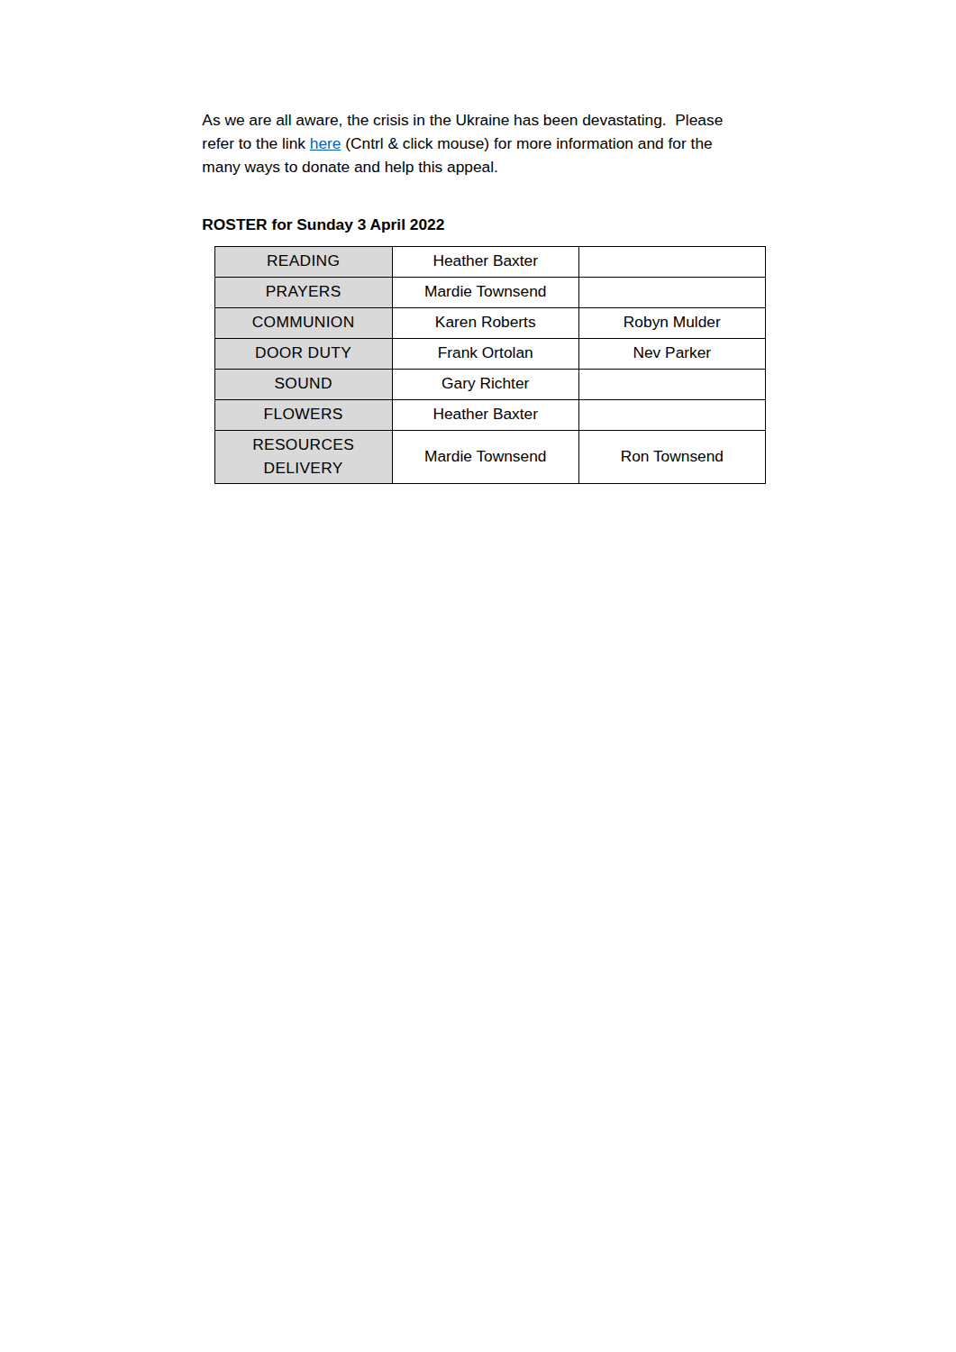As we are all aware, the crisis in the Ukraine has been devastating. Please refer to the link here (Cntrl & click mouse) for more information and for the many ways to donate and help this appeal.
ROSTER for Sunday 3 April 2022
| READING | Heather Baxter | |
| PRAYERS | Mardie Townsend | |
| COMMUNION | Karen Roberts | Robyn Mulder |
| DOOR DUTY | Frank Ortolan | Nev Parker |
| SOUND | Gary Richter | |
| FLOWERS | Heather Baxter | |
| RESOURCES DELIVERY | Mardie Townsend | Ron Townsend |